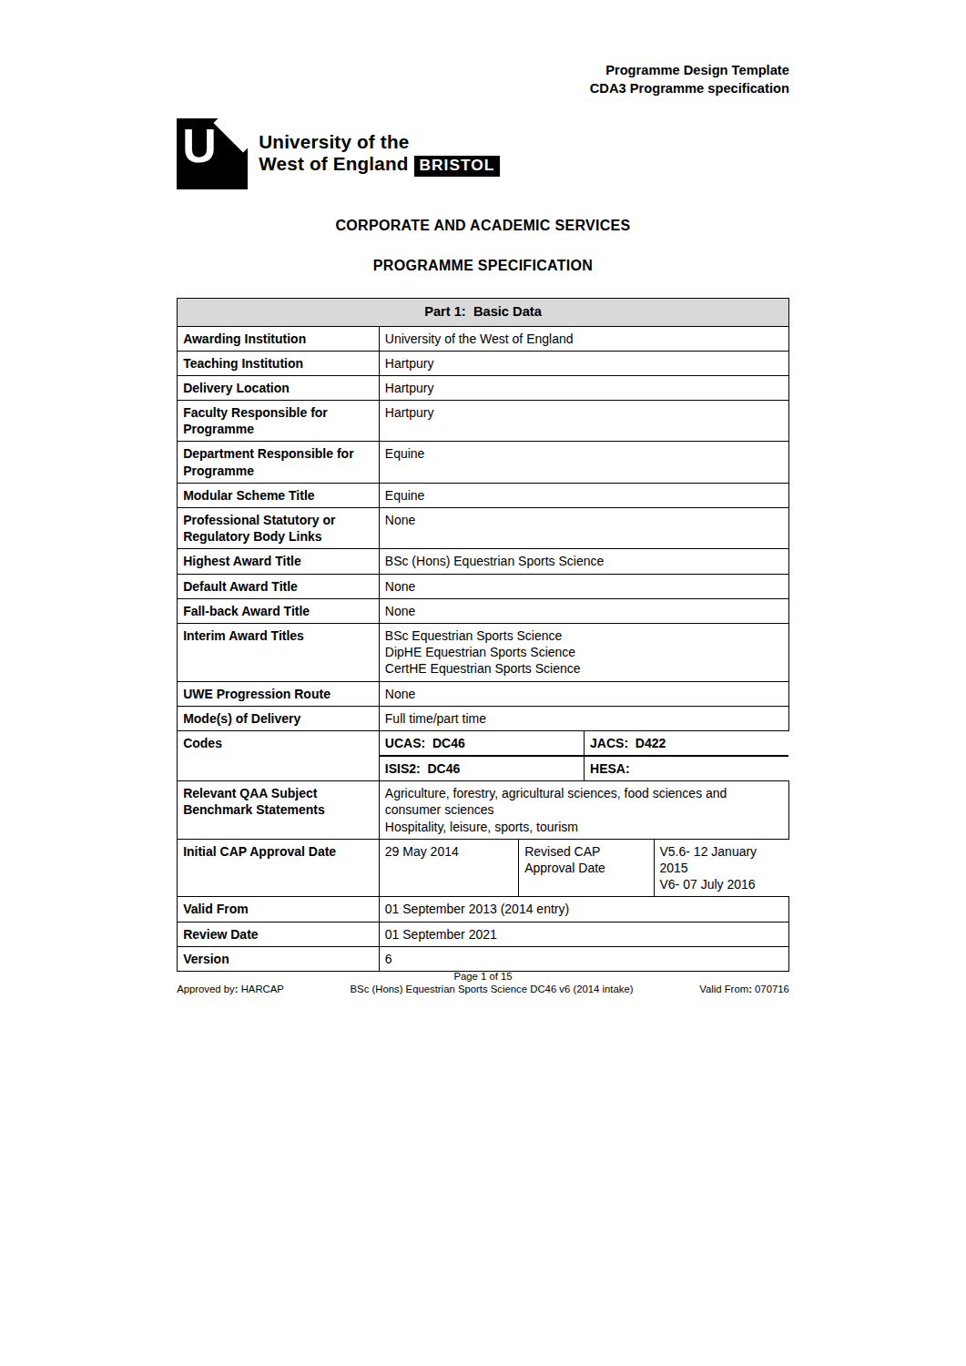Programme Design Template
CDA3 Programme specification
U
University of the
West of England
BRISTOL
CORPORATE AND ACADEMIC SERVICES
PROGRAMME SPECIFICATION
| Part 1: Basic Data |
| --- |
| Awarding Institution | University of the West of England |
| Teaching Institution | Hartpury |
| Delivery Location | Hartpury |
| Faculty Responsible for Programme | Hartpury |
| Department Responsible for Programme | Equine |
| Modular Scheme Title | Equine |
| Professional Statutory or Regulatory Body Links | None |
| Highest Award Title | BSc (Hons) Equestrian Sports Science |
| Default Award Title | None |
| Fall-back Award Title | None |
| Interim Award Titles | BSc Equestrian Sports Science DipHE Equestrian Sports Science CertHE Equestrian Sports Science |
| UWE Progression Route | None |
| Mode(s) of Delivery | Full time/part time |
| Codes | / UCAS: DC46 / JACS: D422 / |
| / ISIS2: DC46 / HESA: / |
| Relevant QAA Subject Benchmark Statements | Agriculture, forestry, agricultural sciences, food sciences and consumer sciences Hospitality, leisure, sports, tourism |
| Initial CAP Approval Date | / 29 May 2014 / Revised CAP Approval Date / V5.6- 12 January 2015 V6- 07 July 2016 / |
| Valid From | 01 September 2013 (2014 entry) |
| Review Date | 01 September 2021 |
| Version | 6 |
Page 1 of 15
Approved by: HARCAP
BSc (Hons) Equestrian Sports Science DC46 v6 (2014 intake)
Valid From: 070716